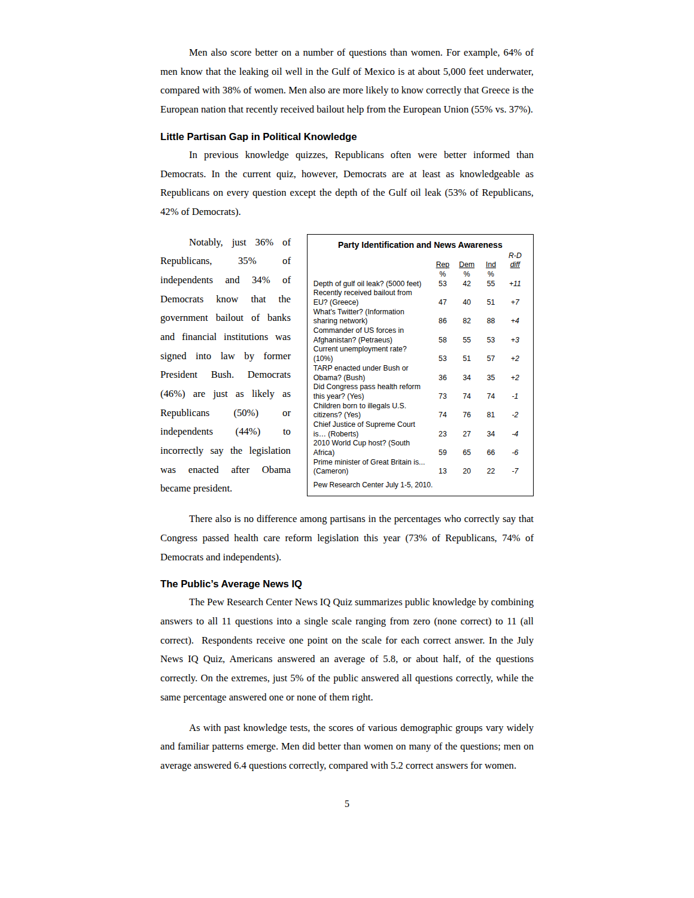Men also score better on a number of questions than women. For example, 64% of men know that the leaking oil well in the Gulf of Mexico is at about 5,000 feet underwater, compared with 38% of women. Men also are more likely to know correctly that Greece is the European nation that recently received bailout help from the European Union (55% vs. 37%).
Little Partisan Gap in Political Knowledge
In previous knowledge quizzes, Republicans often were better informed than Democrats. In the current quiz, however, Democrats are at least as knowledgeable as Republicans on every question except the depth of the Gulf oil leak (53% of Republicans, 42% of Democrats).
Party Identification and News Awareness
| | | | | R-D |
| | Rep | Dem | Ind | diff |
| | % | % | % | |
| Depth of gulf oil leak? (5000 feet) | 53 | 42 | 55 | +11 |
| Recently received bailout from EU? (Greece) | 47 | 40 | 51 | +7 |
| What's Twitter? (Information sharing network) | 86 | 82 | 88 | +4 |
| Commander of US forces in Afghanistan? (Petraeus) | 58 | 55 | 53 | +3 |
| Current unemployment rate? (10%) | 53 | 51 | 57 | +2 |
| TARP enacted under Bush or Obama? (Bush) | 36 | 34 | 35 | +2 |
| Did Congress pass health reform this year? (Yes) | 73 | 74 | 74 | -1 |
| Children born to illegals U.S. citizens? (Yes) | 74 | 76 | 81 | -2 |
| Chief Justice of Supreme Court is… (Roberts) | 23 | 27 | 34 | -4 |
| 2010 World Cup host? (South Africa) | 59 | 65 | 66 | -6 |
| Prime minister of Great Britain is... (Cameron) | 13 | 20 | 22 | -7 |
Pew Research Center July 1-5, 2010.
Notably, just 36% of Republicans, 35% of independents and 34% of Democrats know that the government bailout of banks and financial institutions was signed into law by former President Bush. Democrats (46%) are just as likely as Republicans (50%) or independents (44%) to incorrectly say the legislation was enacted after Obama became president.
There also is no difference among partisans in the percentages who correctly say that Congress passed health care reform legislation this year (73% of Republicans, 74% of Democrats and independents).
The Public’s Average News IQ
The Pew Research Center News IQ Quiz summarizes public knowledge by combining answers to all 11 questions into a single scale ranging from zero (none correct) to 11 (all correct). Respondents receive one point on the scale for each correct answer. In the July News IQ Quiz, Americans answered an average of 5.8, or about half, of the questions correctly. On the extremes, just 5% of the public answered all questions correctly, while the same percentage answered one or none of them right.
As with past knowledge tests, the scores of various demographic groups vary widely and familiar patterns emerge. Men did better than women on many of the questions; men on average answered 6.4 questions correctly, compared with 5.2 correct answers for women.
5